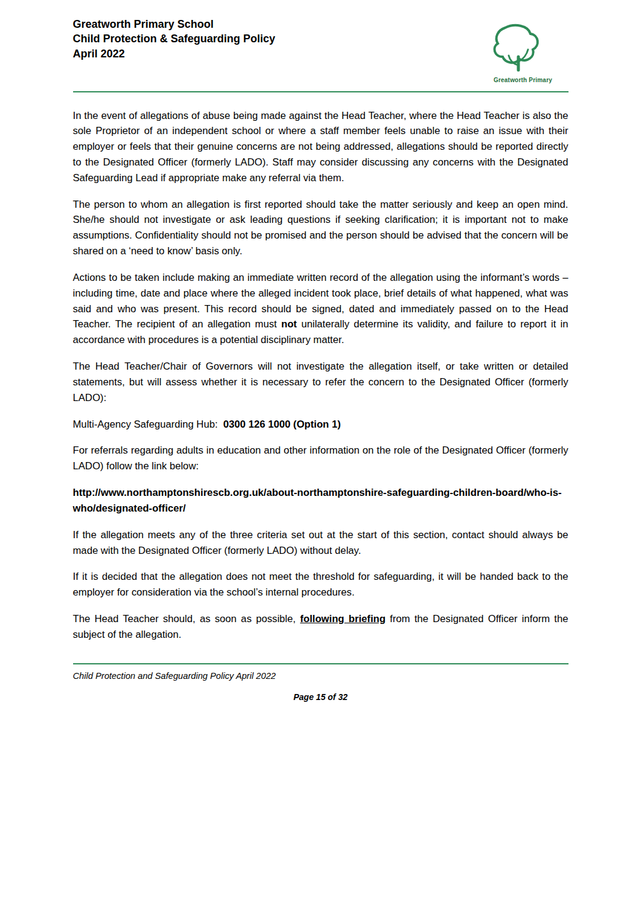Greatworth Primary School
Child Protection & Safeguarding Policy
April 2022
Greatworth Primary
In the event of allegations of abuse being made against the Head Teacher, where the Head Teacher is also the sole Proprietor of an independent school or where a staff member feels unable to raise an issue with their employer or feels that their genuine concerns are not being addressed, allegations should be reported directly to the Designated Officer (formerly LADO). Staff may consider discussing any concerns with the Designated Safeguarding Lead if appropriate make any referral via them.
The person to whom an allegation is first reported should take the matter seriously and keep an open mind. She/he should not investigate or ask leading questions if seeking clarification; it is important not to make assumptions. Confidentiality should not be promised and the person should be advised that the concern will be shared on a ‘need to know’ basis only.
Actions to be taken include making an immediate written record of the allegation using the informant’s words – including time, date and place where the alleged incident took place, brief details of what happened, what was said and who was present. This record should be signed, dated and immediately passed on to the Head Teacher. The recipient of an allegation must not unilaterally determine its validity, and failure to report it in accordance with procedures is a potential disciplinary matter.
The Head Teacher/Chair of Governors will not investigate the allegation itself, or take written or detailed statements, but will assess whether it is necessary to refer the concern to the Designated Officer (formerly LADO):
Multi-Agency Safeguarding Hub: 0300 126 1000 (Option 1)
For referrals regarding adults in education and other information on the role of the Designated Officer (formerly LADO) follow the link below:
http://www.northamptonshirescb.org.uk/about-northamptonshire-safeguarding-children-board/who-is-who/designated-officer/
If the allegation meets any of the three criteria set out at the start of this section, contact should always be made with the Designated Officer (formerly LADO) without delay.
If it is decided that the allegation does not meet the threshold for safeguarding, it will be handed back to the employer for consideration via the school’s internal procedures.
The Head Teacher should, as soon as possible, following briefing from the Designated Officer inform the subject of the allegation.
Child Protection and Safeguarding Policy April 2022
Page 15 of 32